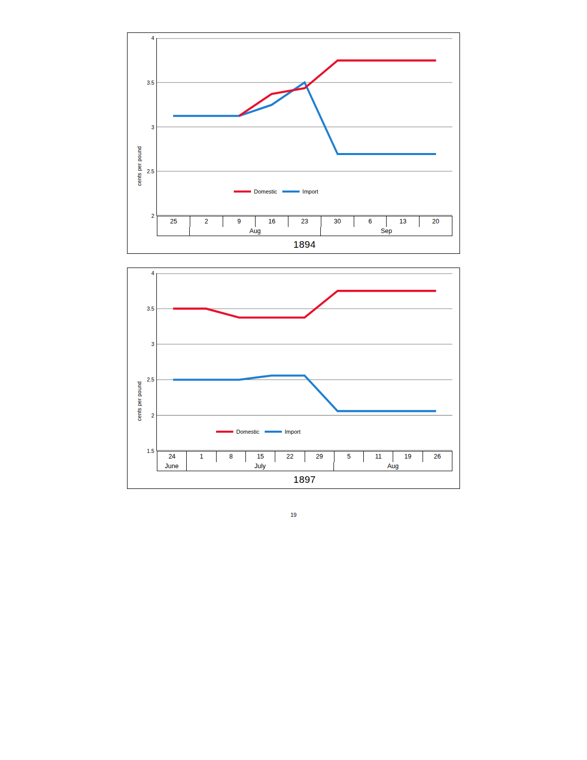cents per pound
4 3.5 3 2.5 2
Domestic
Import
25
2
9
16
23
30
6
13
20
Aug
Sep
1894
cents per pound
4 3.5 3 2.5 2 1.5
Domestic
Import
24
1
8
15
22
29
5
11
19
26
June
July
Aug
1897
19